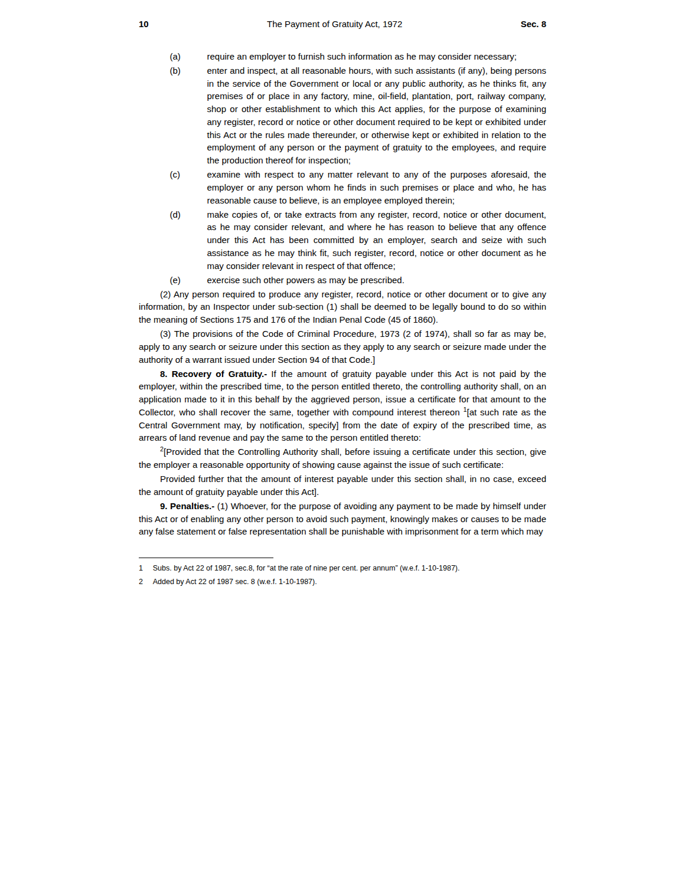10 The Payment of Gratuity Act, 1972 Sec. 8
(a) require an employer to furnish such information as he may consider necessary;
(b) enter and inspect, at all reasonable hours, with such assistants (if any), being persons in the service of the Government or local or any public authority, as he thinks fit, any premises of or place in any factory, mine, oil-field, plantation, port, railway company, shop or other establishment to which this Act applies, for the purpose of examining any register, record or notice or other document required to be kept or exhibited under this Act or the rules made thereunder, or otherwise kept or exhibited in relation to the employment of any person or the payment of gratuity to the employees, and require the production thereof for inspection;
(c) examine with respect to any matter relevant to any of the purposes aforesaid, the employer or any person whom he finds in such premises or place and who, he has reasonable cause to believe, is an employee employed therein;
(d) make copies of, or take extracts from any register, record, notice or other document, as he may consider relevant, and where he has reason to believe that any offence under this Act has been committed by an employer, search and seize with such assistance as he may think fit, such register, record, notice or other document as he may consider relevant in respect of that offence;
(e) exercise such other powers as may be prescribed.
(2) Any person required to produce any register, record, notice or other document or to give any information, by an Inspector under sub-section (1) shall be deemed to be legally bound to do so within the meaning of Sections 175 and 176 of the Indian Penal Code (45 of 1860).
(3) The provisions of the Code of Criminal Procedure, 1973 (2 of 1974), shall so far as may be, apply to any search or seizure under this section as they apply to any search or seizure made under the authority of a warrant issued under Section 94 of that Code.]
8. Recovery of Gratuity.- If the amount of gratuity payable under this Act is not paid by the employer, within the prescribed time, to the person entitled thereto, the controlling authority shall, on an application made to it in this behalf by the aggrieved person, issue a certificate for that amount to the Collector, who shall recover the same, together with compound interest thereon 1[at such rate as the Central Government may, by notification, specify] from the date of expiry of the prescribed time, as arrears of land revenue and pay the same to the person entitled thereto:
2[Provided that the Controlling Authority shall, before issuing a certificate under this section, give the employer a reasonable opportunity of showing cause against the issue of such certificate:
Provided further that the amount of interest payable under this section shall, in no case, exceed the amount of gratuity payable under this Act].
9. Penalties.- (1) Whoever, for the purpose of avoiding any payment to be made by himself under this Act or of enabling any other person to avoid such payment, knowingly makes or causes to be made any false statement or false representation shall be punishable with imprisonment for a term which may
1 Subs. by Act 22 of 1987, sec.8, for “at the rate of nine per cent. per annum” (w.e.f. 1-10-1987).
2 Added by Act 22 of 1987 sec. 8 (w.e.f. 1-10-1987).